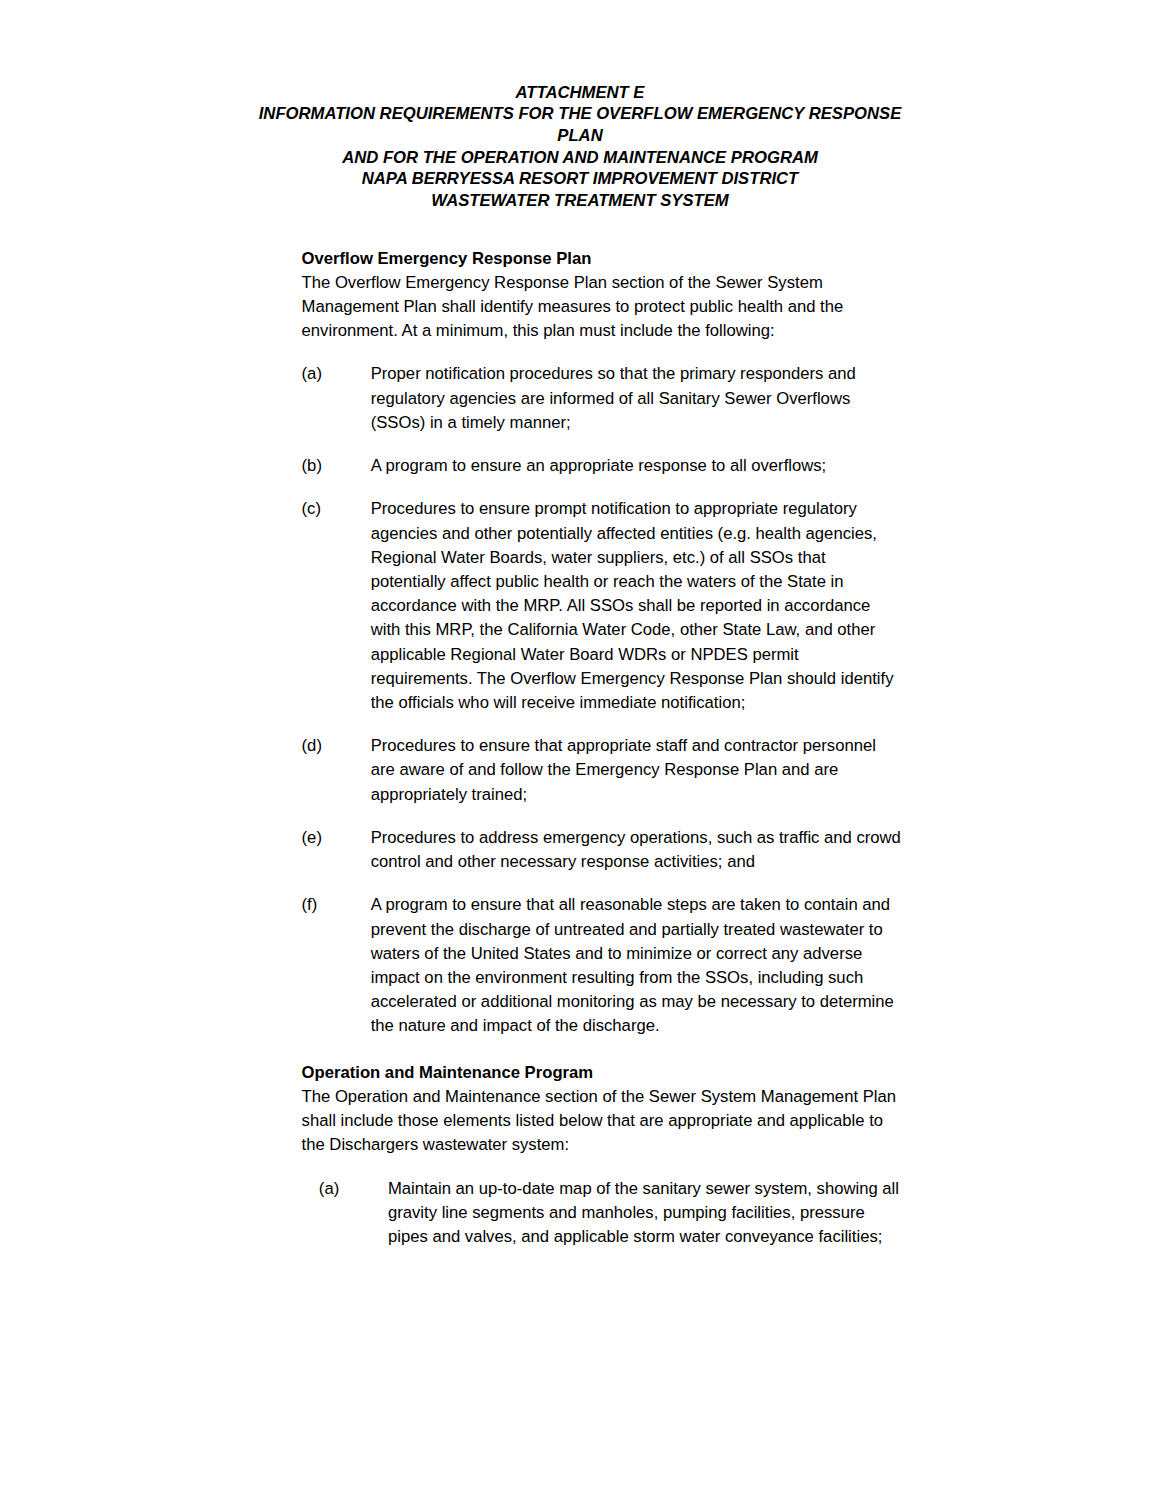ATTACHMENT E INFORMATION REQUIREMENTS FOR THE OVERFLOW EMERGENCY RESPONSE PLAN AND FOR THE OPERATION AND MAINTENANCE PROGRAM NAPA BERRYESSA RESORT IMPROVEMENT DISTRICT WASTEWATER TREATMENT SYSTEM
Overflow Emergency Response Plan
The Overflow Emergency Response Plan section of the Sewer System Management Plan shall identify measures to protect public health and the environment. At a minimum, this plan must include the following:
(a) Proper notification procedures so that the primary responders and regulatory agencies are informed of all Sanitary Sewer Overflows (SSOs) in a timely manner;
(b) A program to ensure an appropriate response to all overflows;
(c) Procedures to ensure prompt notification to appropriate regulatory agencies and other potentially affected entities (e.g. health agencies, Regional Water Boards, water suppliers, etc.) of all SSOs that potentially affect public health or reach the waters of the State in accordance with the MRP. All SSOs shall be reported in accordance with this MRP, the California Water Code, other State Law, and other applicable Regional Water Board WDRs or NPDES permit requirements. The Overflow Emergency Response Plan should identify the officials who will receive immediate notification;
(d) Procedures to ensure that appropriate staff and contractor personnel are aware of and follow the Emergency Response Plan and are appropriately trained;
(e) Procedures to address emergency operations, such as traffic and crowd control and other necessary response activities; and
(f) A program to ensure that all reasonable steps are taken to contain and prevent the discharge of untreated and partially treated wastewater to waters of the United States and to minimize or correct any adverse impact on the environment resulting from the SSOs, including such accelerated or additional monitoring as may be necessary to determine the nature and impact of the discharge.
Operation and Maintenance Program
The Operation and Maintenance section of the Sewer System Management Plan shall include those elements listed below that are appropriate and applicable to the Dischargers wastewater system:
(a) Maintain an up-to-date map of the sanitary sewer system, showing all gravity line segments and manholes, pumping facilities, pressure pipes and valves, and applicable storm water conveyance facilities;